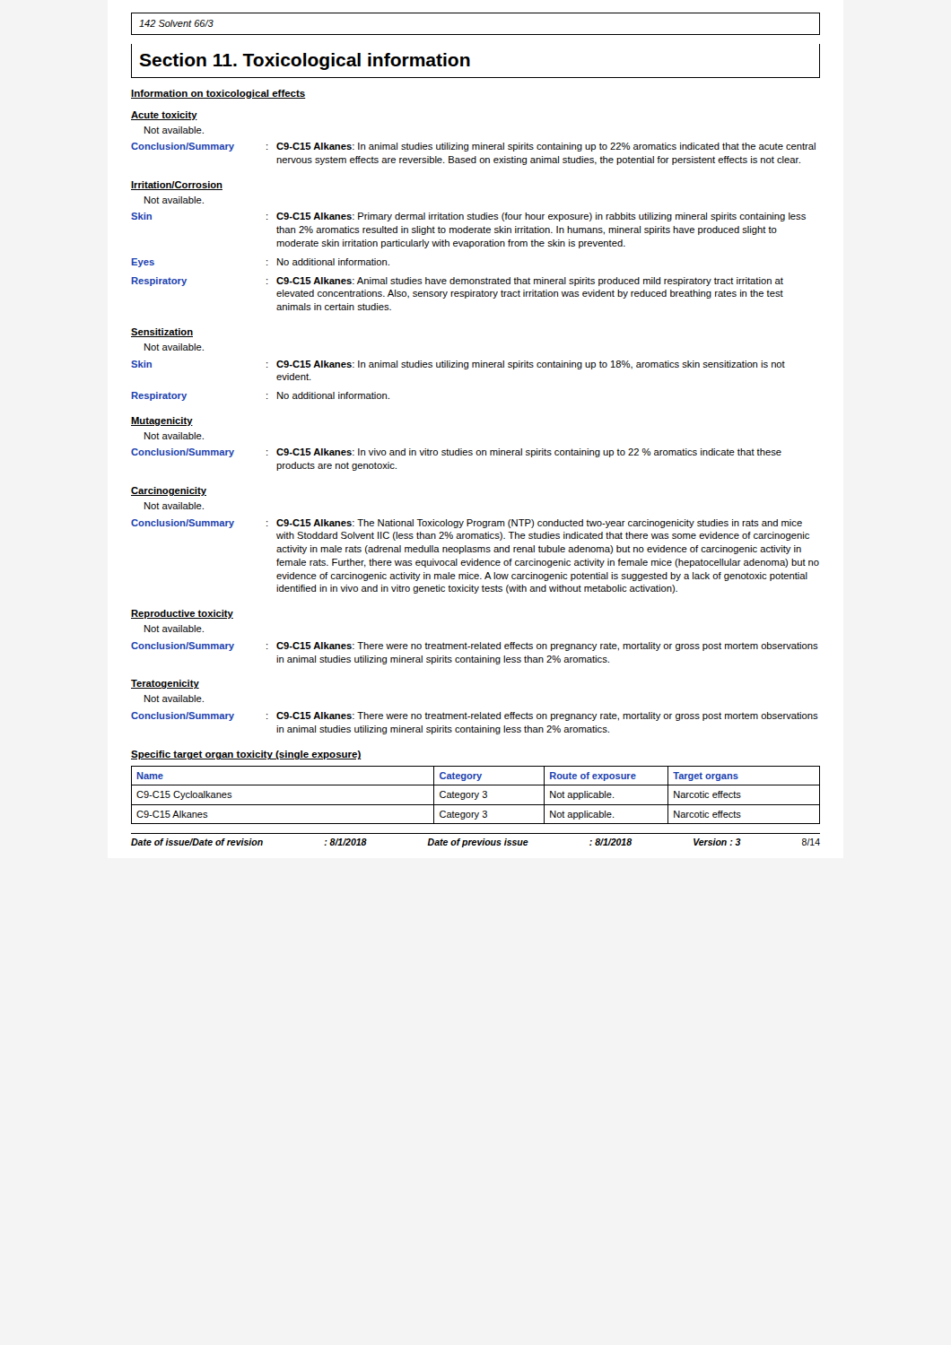142 Solvent 66/3
Section 11. Toxicological information
Information on toxicological effects
Acute toxicity
Not available.
| Conclusion/Summary | : | C9-C15 Alkanes : In animal studies utilizing mineral spirits containing up to 22% aromatics indicated that the acute central nervous system effects are reversible. Based on existing animal studies, the potential for persistent effects is not clear. |
Irritation/Corrosion
Not available.
| Skin | : | C9-C15 Alkanes : Primary dermal irritation studies (four hour exposure) in rabbits utilizing mineral spirits containing less than 2% aromatics resulted in slight to moderate skin irritation. In humans, mineral spirits have produced slight to moderate skin irritation particularly with evaporation from the skin is prevented. |
| Eyes | : | No additional information. |
| Respiratory | : | C9-C15 Alkanes : Animal studies have demonstrated that mineral spirits produced mild respiratory tract irritation at elevated concentrations. Also, sensory respiratory tract irritation was evident by reduced breathing rates in the test animals in certain studies. |
Sensitization
Not available.
| Skin | : | C9-C15 Alkanes : In animal studies utilizing mineral spirits containing up to 18%, aromatics skin sensitization is not evident. |
| Respiratory | : | No additional information. |
Mutagenicity
Not available.
| Conclusion/Summary | : | C9-C15 Alkanes : In vivo and in vitro studies on mineral spirits containing up to 22 % aromatics indicate that these products are not genotoxic. |
Carcinogenicity
Not available.
| Conclusion/Summary | : | C9-C15 Alkanes : The National Toxicology Program (NTP) conducted two-year carcinogenicity studies in rats and mice with Stoddard Solvent IIC (less than 2% aromatics). The studies indicated that there was some evidence of carcinogenic activity in male rats (adrenal medulla neoplasms and renal tubule adenoma) but no evidence of carcinogenic activity in female rats. Further, there was equivocal evidence of carcinogenic activity in female mice (hepatocellular adenoma) but no evidence of carcinogenic activity in male mice. A low carcinogenic potential is suggested by a lack of genotoxic potential identified in in vivo and in vitro genetic toxicity tests (with and without metabolic activation). |
Reproductive toxicity
Not available.
| Conclusion/Summary | : | C9-C15 Alkanes : There were no treatment-related effects on pregnancy rate, mortality or gross post mortem observations in animal studies utilizing mineral spirits containing less than 2% aromatics. |
Teratogenicity
Not available.
| Conclusion/Summary | : | C9-C15 Alkanes : There were no treatment-related effects on pregnancy rate, mortality or gross post mortem observations in animal studies utilizing mineral spirits containing less than 2% aromatics. |
Specific target organ toxicity (single exposure)
| Name | Category | Route of exposure | Target organs |
| --- | --- | --- | --- |
| C9-C15 Cycloalkanes | Category 3 | Not applicable. | Narcotic effects |
| C9-C15 Alkanes | Category 3 | Not applicable. | Narcotic effects |
Date of issue/Date of revision : 8/1/2018 Date of previous issue : 8/1/2018 Version : 3 8/14